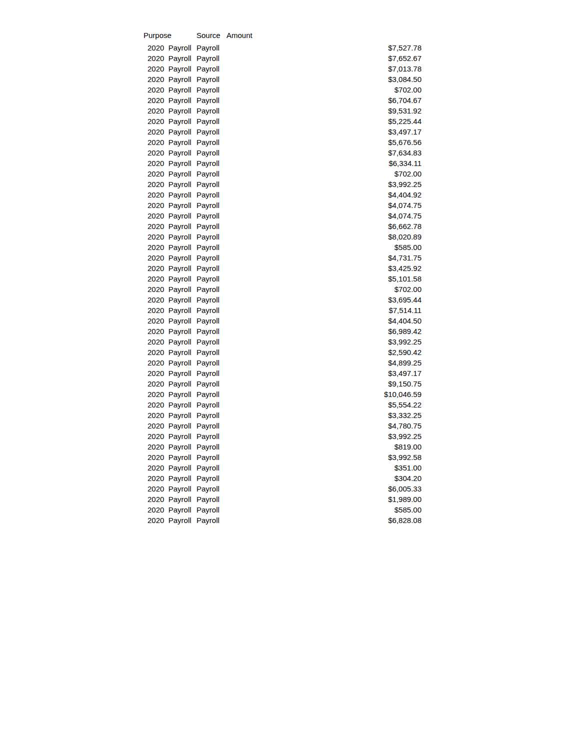| Purpose | Source | Amount |
| --- | --- | --- |
| 2020 Payroll | Payroll | $7,527.78 |
| 2020 Payroll | Payroll | $7,652.67 |
| 2020 Payroll | Payroll | $7,013.78 |
| 2020 Payroll | Payroll | $3,084.50 |
| 2020 Payroll | Payroll | $702.00 |
| 2020 Payroll | Payroll | $6,704.67 |
| 2020 Payroll | Payroll | $9,531.92 |
| 2020 Payroll | Payroll | $5,225.44 |
| 2020 Payroll | Payroll | $3,497.17 |
| 2020 Payroll | Payroll | $5,676.56 |
| 2020 Payroll | Payroll | $7,634.83 |
| 2020 Payroll | Payroll | $6,334.11 |
| 2020 Payroll | Payroll | $702.00 |
| 2020 Payroll | Payroll | $3,992.25 |
| 2020 Payroll | Payroll | $4,404.92 |
| 2020 Payroll | Payroll | $4,074.75 |
| 2020 Payroll | Payroll | $4,074.75 |
| 2020 Payroll | Payroll | $6,662.78 |
| 2020 Payroll | Payroll | $8,020.89 |
| 2020 Payroll | Payroll | $585.00 |
| 2020 Payroll | Payroll | $4,731.75 |
| 2020 Payroll | Payroll | $3,425.92 |
| 2020 Payroll | Payroll | $5,101.58 |
| 2020 Payroll | Payroll | $702.00 |
| 2020 Payroll | Payroll | $3,695.44 |
| 2020 Payroll | Payroll | $7,514.11 |
| 2020 Payroll | Payroll | $4,404.50 |
| 2020 Payroll | Payroll | $6,989.42 |
| 2020 Payroll | Payroll | $3,992.25 |
| 2020 Payroll | Payroll | $2,590.42 |
| 2020 Payroll | Payroll | $4,899.25 |
| 2020 Payroll | Payroll | $3,497.17 |
| 2020 Payroll | Payroll | $9,150.75 |
| 2020 Payroll | Payroll | $10,046.59 |
| 2020 Payroll | Payroll | $5,554.22 |
| 2020 Payroll | Payroll | $3,332.25 |
| 2020 Payroll | Payroll | $4,780.75 |
| 2020 Payroll | Payroll | $3,992.25 |
| 2020 Payroll | Payroll | $819.00 |
| 2020 Payroll | Payroll | $3,992.58 |
| 2020 Payroll | Payroll | $351.00 |
| 2020 Payroll | Payroll | $304.20 |
| 2020 Payroll | Payroll | $6,005.33 |
| 2020 Payroll | Payroll | $1,989.00 |
| 2020 Payroll | Payroll | $585.00 |
| 2020 Payroll | Payroll | $6,828.08 |